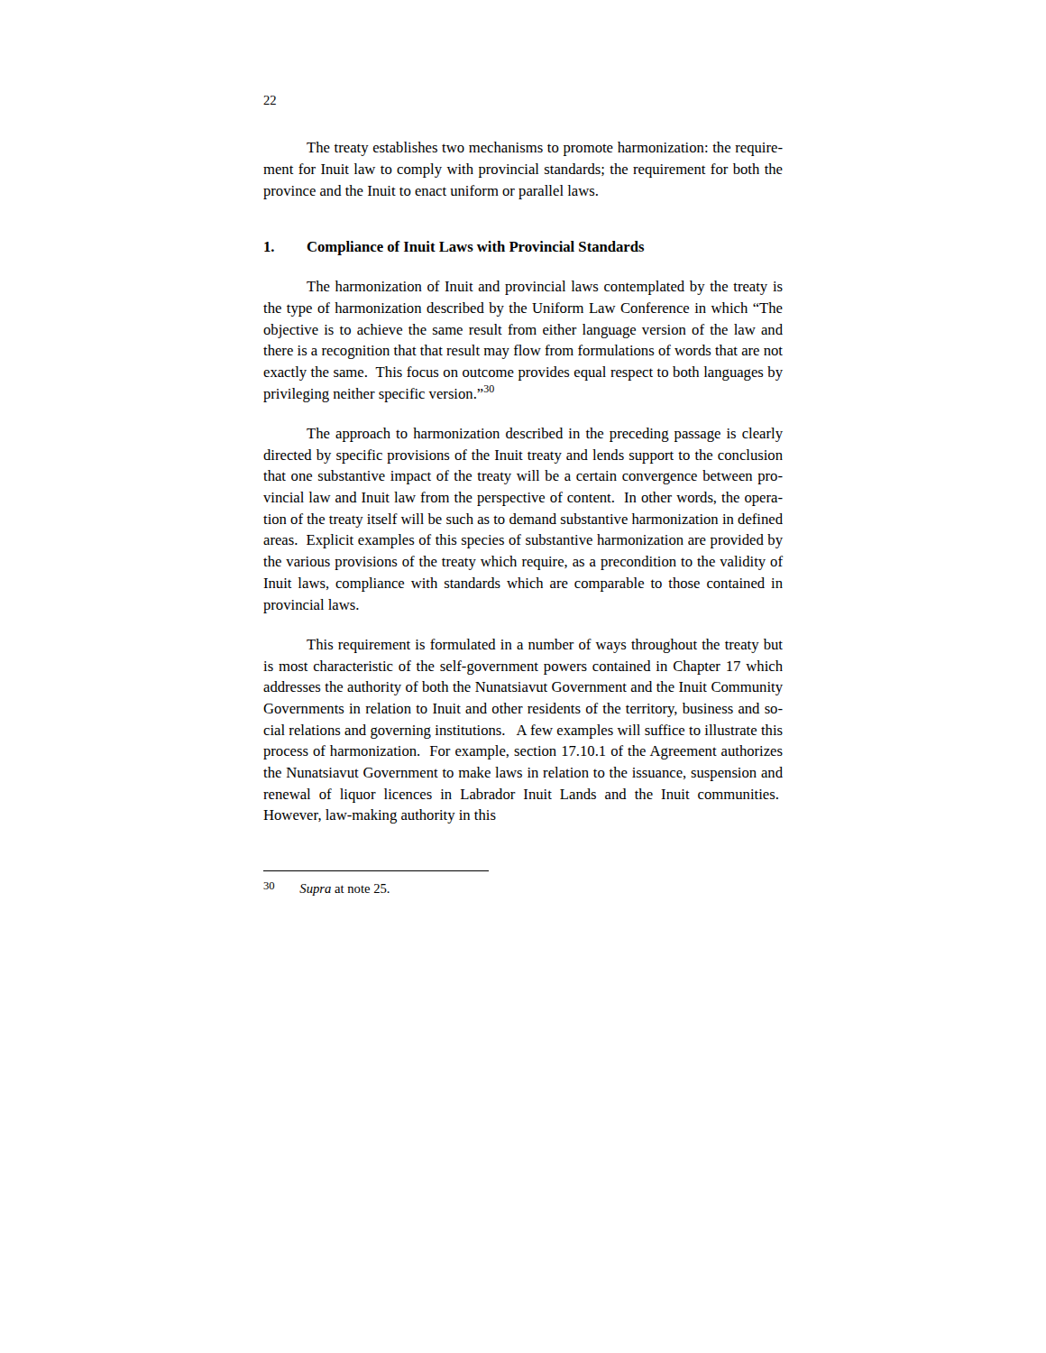22
The treaty establishes two mechanisms to promote harmonization: the requirement for Inuit law to comply with provincial standards; the requirement for both the province and the Inuit to enact uniform or parallel laws.
1. Compliance of Inuit Laws with Provincial Standards
The harmonization of Inuit and provincial laws contemplated by the treaty is the type of harmonization described by the Uniform Law Conference in which “The objective is to achieve the same result from either language version of the law and there is a recognition that that result may flow from formulations of words that are not exactly the same. This focus on outcome provides equal respect to both languages by privileging neither specific version.”30
The approach to harmonization described in the preceding passage is clearly directed by specific provisions of the Inuit treaty and lends support to the conclusion that one substantive impact of the treaty will be a certain convergence between provincial law and Inuit law from the perspective of content. In other words, the operation of the treaty itself will be such as to demand substantive harmonization in defined areas. Explicit examples of this species of substantive harmonization are provided by the various provisions of the treaty which require, as a precondition to the validity of Inuit laws, compliance with standards which are comparable to those contained in provincial laws.
This requirement is formulated in a number of ways throughout the treaty but is most characteristic of the self-government powers contained in Chapter 17 which addresses the authority of both the Nunatsiavut Government and the Inuit Community Governments in relation to Inuit and other residents of the territory, business and social relations and governing institutions. A few examples will suffice to illustrate this process of harmonization. For example, section 17.10.1 of the Agreement authorizes the Nunatsiavut Government to make laws in relation to the issuance, suspension and renewal of liquor licences in Labrador Inuit Lands and the Inuit communities. However, law-making authority in this
30 Supra at note 25.